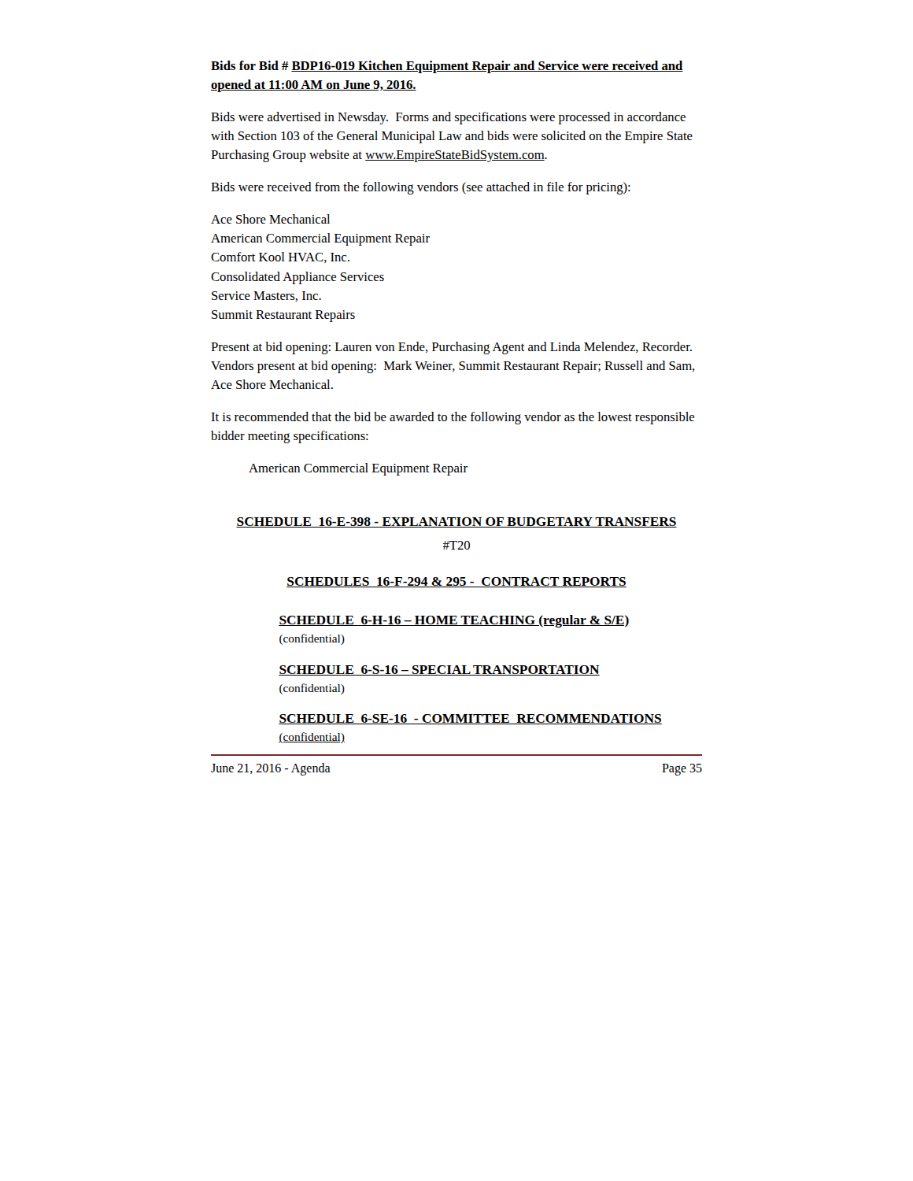Bids for Bid # BDP16-019 Kitchen Equipment Repair and Service were received and opened at 11:00 AM on June 9, 2016.
Bids were advertised in Newsday. Forms and specifications were processed in accordance with Section 103 of the General Municipal Law and bids were solicited on the Empire State Purchasing Group website at www.EmpireStateBidSystem.com.
Bids were received from the following vendors (see attached in file for pricing):
Ace Shore Mechanical
American Commercial Equipment Repair
Comfort Kool HVAC, Inc.
Consolidated Appliance Services
Service Masters, Inc.
Summit Restaurant Repairs
Present at bid opening: Lauren von Ende, Purchasing Agent and Linda Melendez, Recorder.
Vendors present at bid opening: Mark Weiner, Summit Restaurant Repair; Russell and Sam, Ace Shore Mechanical.
It is recommended that the bid be awarded to the following vendor as the lowest responsible bidder meeting specifications:
American Commercial Equipment Repair
SCHEDULE 16-E-398 - EXPLANATION OF BUDGETARY TRANSFERS
#T20
SCHEDULES 16-F-294 & 295 - CONTRACT REPORTS
SCHEDULE 6-H-16 – HOME TEACHING (regular & S/E)
(confidential)
SCHEDULE 6-S-16 – SPECIAL TRANSPORTATION
(confidential)
SCHEDULE 6-SE-16 - COMMITTEE RECOMMENDATIONS
(confidential)
June 21, 2016 - Agenda Page 35